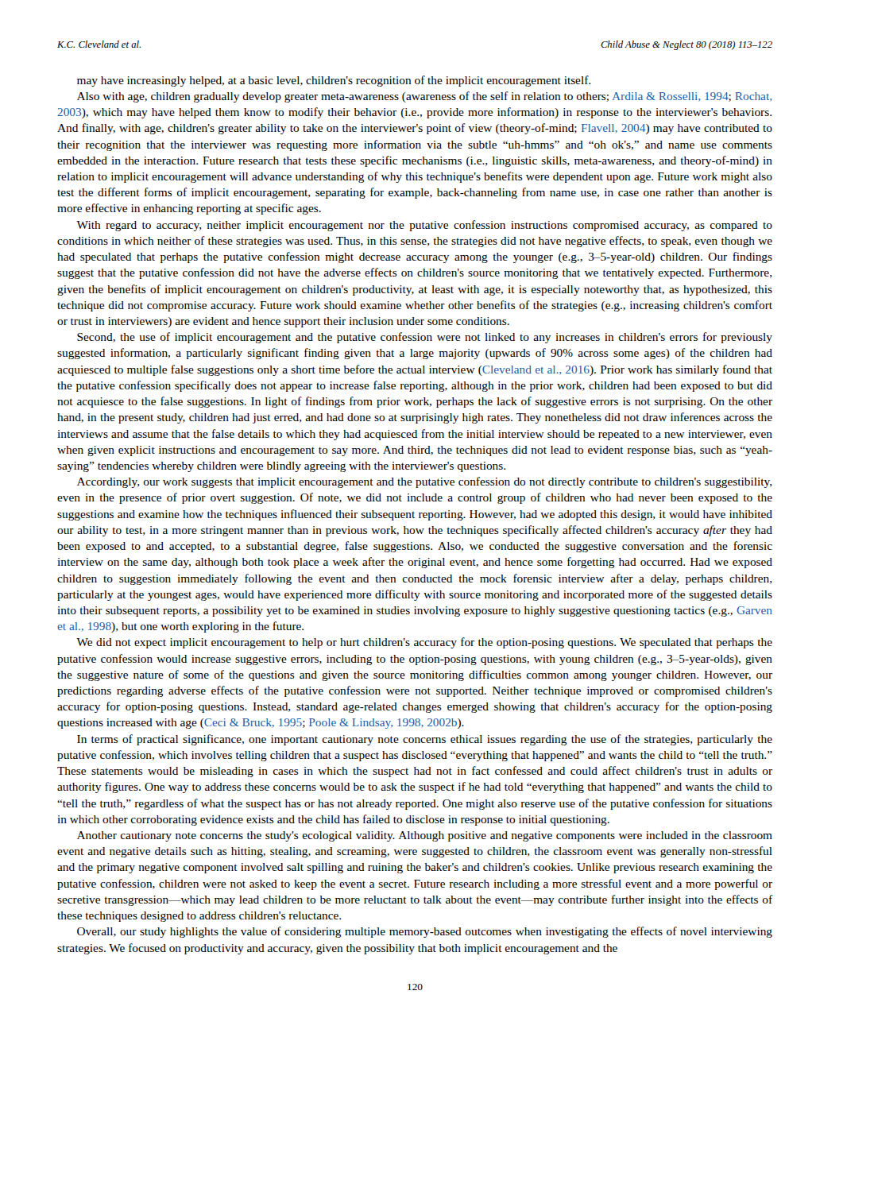K.C. Cleveland et al. Child Abuse & Neglect 80 (2018) 113–122
may have increasingly helped, at a basic level, children's recognition of the implicit encouragement itself.
Also with age, children gradually develop greater meta-awareness (awareness of the self in relation to others; Ardila & Rosselli, 1994; Rochat, 2003), which may have helped them know to modify their behavior (i.e., provide more information) in response to the interviewer's behaviors. And finally, with age, children's greater ability to take on the interviewer's point of view (theory-of-mind; Flavell, 2004) may have contributed to their recognition that the interviewer was requesting more information via the subtle “uh-hmms” and “oh ok's,” and name use comments embedded in the interaction. Future research that tests these specific mechanisms (i.e., linguistic skills, meta-awareness, and theory-of-mind) in relation to implicit encouragement will advance understanding of why this technique's benefits were dependent upon age. Future work might also test the different forms of implicit encouragement, separating for example, back-channeling from name use, in case one rather than another is more effective in enhancing reporting at specific ages.
With regard to accuracy, neither implicit encouragement nor the putative confession instructions compromised accuracy, as compared to conditions in which neither of these strategies was used. Thus, in this sense, the strategies did not have negative effects, to speak, even though we had speculated that perhaps the putative confession might decrease accuracy among the younger (e.g., 3–5-year-old) children. Our findings suggest that the putative confession did not have the adverse effects on children's source monitoring that we tentatively expected. Furthermore, given the benefits of implicit encouragement on children's productivity, at least with age, it is especially noteworthy that, as hypothesized, this technique did not compromise accuracy. Future work should examine whether other benefits of the strategies (e.g., increasing children's comfort or trust in interviewers) are evident and hence support their inclusion under some conditions.
Second, the use of implicit encouragement and the putative confession were not linked to any increases in children's errors for previously suggested information, a particularly significant finding given that a large majority (upwards of 90% across some ages) of the children had acquiesced to multiple false suggestions only a short time before the actual interview (Cleveland et al., 2016). Prior work has similarly found that the putative confession specifically does not appear to increase false reporting, although in the prior work, children had been exposed to but did not acquiesce to the false suggestions. In light of findings from prior work, perhaps the lack of suggestive errors is not surprising. On the other hand, in the present study, children had just erred, and had done so at surprisingly high rates. They nonetheless did not draw inferences across the interviews and assume that the false details to which they had acquiesced from the initial interview should be repeated to a new interviewer, even when given explicit instructions and encouragement to say more. And third, the techniques did not lead to evident response bias, such as “yeah-saying” tendencies whereby children were blindly agreeing with the interviewer's questions.
Accordingly, our work suggests that implicit encouragement and the putative confession do not directly contribute to children's suggestibility, even in the presence of prior overt suggestion. Of note, we did not include a control group of children who had never been exposed to the suggestions and examine how the techniques influenced their subsequent reporting. However, had we adopted this design, it would have inhibited our ability to test, in a more stringent manner than in previous work, how the techniques specifically affected children's accuracy after they had been exposed to and accepted, to a substantial degree, false suggestions. Also, we conducted the suggestive conversation and the forensic interview on the same day, although both took place a week after the original event, and hence some forgetting had occurred. Had we exposed children to suggestion immediately following the event and then conducted the mock forensic interview after a delay, perhaps children, particularly at the youngest ages, would have experienced more difficulty with source monitoring and incorporated more of the suggested details into their subsequent reports, a possibility yet to be examined in studies involving exposure to highly suggestive questioning tactics (e.g., Garven et al., 1998), but one worth exploring in the future.
We did not expect implicit encouragement to help or hurt children's accuracy for the option-posing questions. We speculated that perhaps the putative confession would increase suggestive errors, including to the option-posing questions, with young children (e.g., 3–5-year-olds), given the suggestive nature of some of the questions and given the source monitoring difficulties common among younger children. However, our predictions regarding adverse effects of the putative confession were not supported. Neither technique improved or compromised children's accuracy for option-posing questions. Instead, standard age-related changes emerged showing that children's accuracy for the option-posing questions increased with age (Ceci & Bruck, 1995; Poole & Lindsay, 1998, 2002b).
In terms of practical significance, one important cautionary note concerns ethical issues regarding the use of the strategies, particularly the putative confession, which involves telling children that a suspect has disclosed “everything that happened” and wants the child to “tell the truth.” These statements would be misleading in cases in which the suspect had not in fact confessed and could affect children's trust in adults or authority figures. One way to address these concerns would be to ask the suspect if he had told “everything that happened” and wants the child to “tell the truth,” regardless of what the suspect has or has not already reported. One might also reserve use of the putative confession for situations in which other corroborating evidence exists and the child has failed to disclose in response to initial questioning.
Another cautionary note concerns the study's ecological validity. Although positive and negative components were included in the classroom event and negative details such as hitting, stealing, and screaming, were suggested to children, the classroom event was generally non-stressful and the primary negative component involved salt spilling and ruining the baker's and children's cookies. Unlike previous research examining the putative confession, children were not asked to keep the event a secret. Future research including a more stressful event and a more powerful or secretive transgression—which may lead children to be more reluctant to talk about the event—may contribute further insight into the effects of these techniques designed to address children's reluctance.
Overall, our study highlights the value of considering multiple memory-based outcomes when investigating the effects of novel interviewing strategies. We focused on productivity and accuracy, given the possibility that both implicit encouragement and the
120